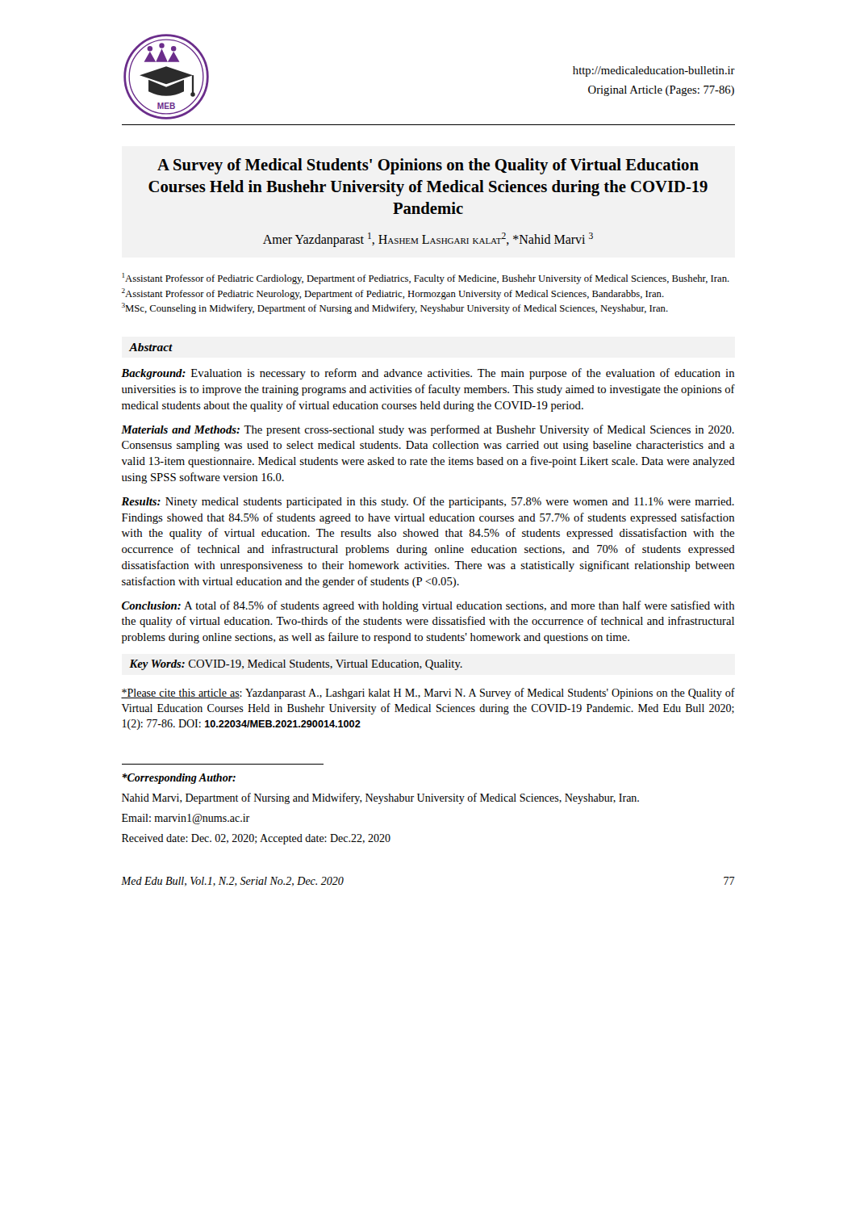MEB
http://medicaleducation-bulletin.ir
Original Article (Pages: 77-86)
A Survey of Medical Students' Opinions on the Quality of Virtual Education Courses Held in Bushehr University of Medical Sciences during the COVID-19 Pandemic
Amer Yazdanparast 1, Hashem Lashgari kalat2, *Nahid Marvi 3
1Assistant Professor of Pediatric Cardiology, Department of Pediatrics, Faculty of Medicine, Bushehr University of Medical Sciences, Bushehr, Iran.
2Assistant Professor of Pediatric Neurology, Department of Pediatric, Hormozgan University of Medical Sciences, Bandarabbs, Iran.
3MSc, Counseling in Midwifery, Department of Nursing and Midwifery, Neyshabur University of Medical Sciences, Neyshabur, Iran.
Abstract
Background: Evaluation is necessary to reform and advance activities. The main purpose of the evaluation of education in universities is to improve the training programs and activities of faculty members. This study aimed to investigate the opinions of medical students about the quality of virtual education courses held during the COVID-19 period.
Materials and Methods: The present cross-sectional study was performed at Bushehr University of Medical Sciences in 2020. Consensus sampling was used to select medical students. Data collection was carried out using baseline characteristics and a valid 13-item questionnaire. Medical students were asked to rate the items based on a five-point Likert scale. Data were analyzed using SPSS software version 16.0.
Results: Ninety medical students participated in this study. Of the participants, 57.8% were women and 11.1% were married. Findings showed that 84.5% of students agreed to have virtual education courses and 57.7% of students expressed satisfaction with the quality of virtual education. The results also showed that 84.5% of students expressed dissatisfaction with the occurrence of technical and infrastructural problems during online education sections, and 70% of students expressed dissatisfaction with unresponsiveness to their homework activities. There was a statistically significant relationship between satisfaction with virtual education and the gender of students (P <0.05).
Conclusion: A total of 84.5% of students agreed with holding virtual education sections, and more than half were satisfied with the quality of virtual education. Two-thirds of the students were dissatisfied with the occurrence of technical and infrastructural problems during online sections, as well as failure to respond to students' homework and questions on time.
Key Words: COVID-19, Medical Students, Virtual Education, Quality.
*Please cite this article as: Yazdanparast A., Lashgari kalat H M., Marvi N. A Survey of Medical Students' Opinions on the Quality of Virtual Education Courses Held in Bushehr University of Medical Sciences during the COVID-19 Pandemic. Med Edu Bull 2020; 1(2): 77-86. DOI: 10.22034/MEB.2021.290014.1002
*Corresponding Author:
Nahid Marvi, Department of Nursing and Midwifery, Neyshabur University of Medical Sciences, Neyshabur, Iran.
Email: marvin1@nums.ac.ir
Received date: Dec. 02, 2020; Accepted date: Dec.22, 2020
Med Edu Bull, Vol.1, N.2, Serial No.2, Dec. 2020 77